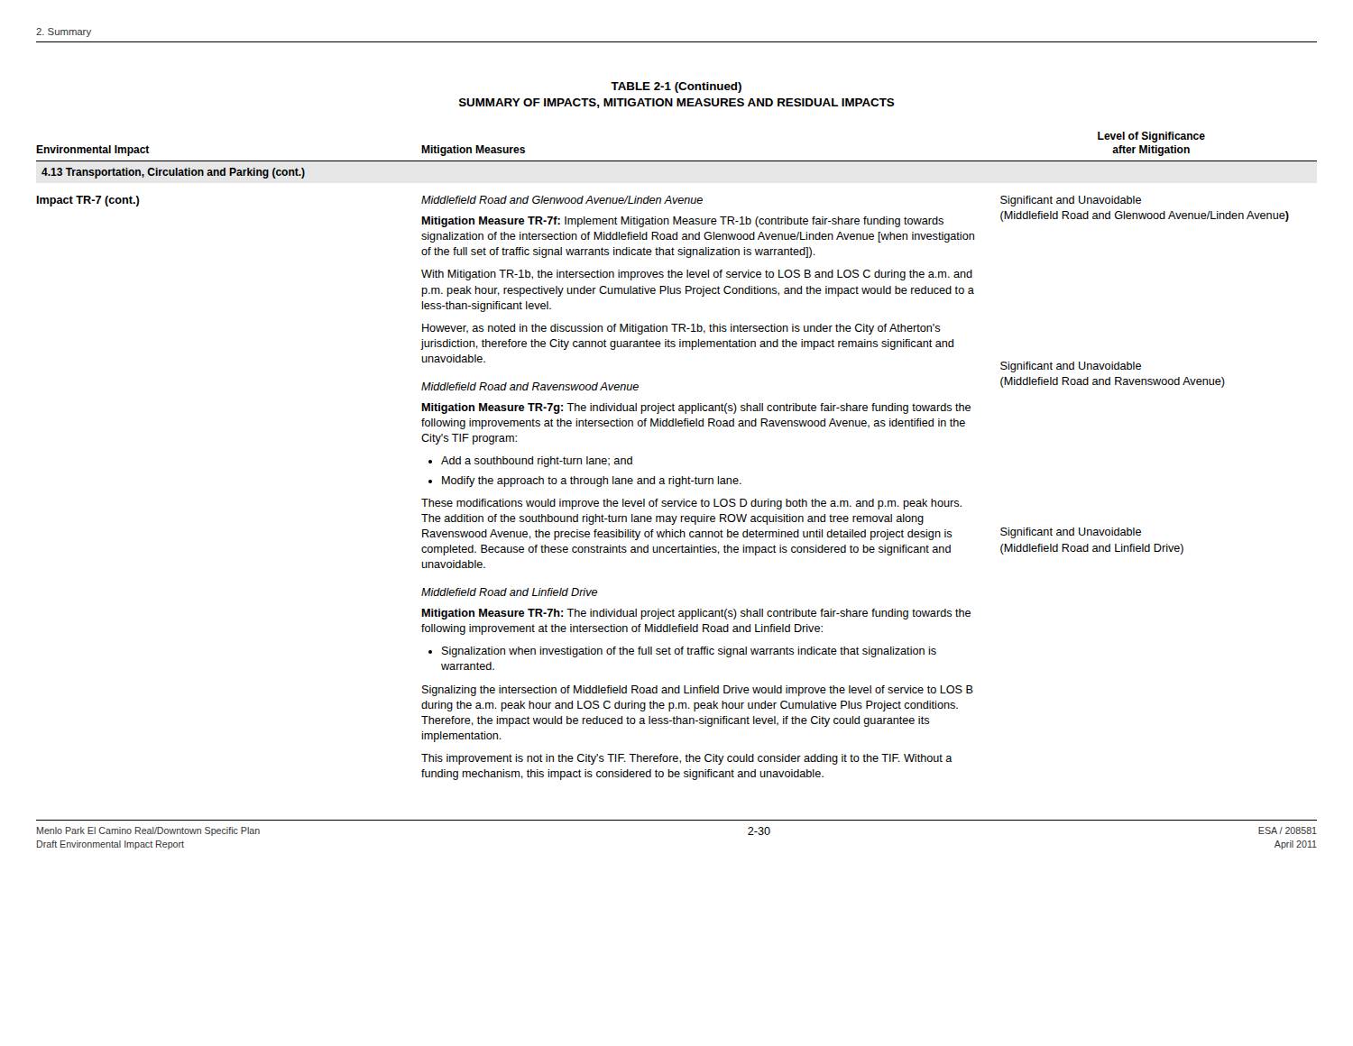2. Summary
TABLE 2-1 (Continued)
SUMMARY OF IMPACTS, MITIGATION MEASURES AND RESIDUAL IMPACTS
| Environmental Impact | Mitigation Measures | Level of Significance after Mitigation |
| --- | --- | --- |
| 4.13 Transportation, Circulation and Parking (cont.) |
| Impact TR-7 (cont.) | Middlefield Road and Glenwood Avenue/Linden Avenue Mitigation Measure TR-7f: Implement Mitigation Measure TR-1b (contribute fair-share funding towards signalization of the intersection of Middlefield Road and Glenwood Avenue/Linden Avenue [when investigation of the full set of traffic signal warrants indicate that signalization is warranted]). With Mitigation TR-1b, the intersection improves the level of service to LOS B and LOS C during the a.m. and p.m. peak hour, respectively under Cumulative Plus Project Conditions, and the impact would be reduced to a less-than-significant level. However, as noted in the discussion of Mitigation TR-1b, this intersection is under the City of Atherton's jurisdiction, therefore the City cannot guarantee its implementation and the impact remains significant and unavoidable. Middlefield Road and Ravenswood Avenue Mitigation Measure TR-7g: The individual project applicant(s) shall contribute fair-share funding towards the following improvements at the intersection of Middlefield Road and Ravenswood Avenue, as identified in the City's TIF program: Add a southbound right-turn lane; and Modify the approach to a through lane and a right-turn lane. These modifications would improve the level of service to LOS D during both the a.m. and p.m. peak hours. The addition of the southbound right-turn lane may require ROW acquisition and tree removal along Ravenswood Avenue, the precise feasibility of which cannot be determined until detailed project design is completed. Because of these constraints and uncertainties, the impact is considered to be significant and unavoidable. Middlefield Road and Linfield Drive Mitigation Measure TR-7h: The individual project applicant(s) shall contribute fair-share funding towards the following improvement at the intersection of Middlefield Road and Linfield Drive: Signalization when investigation of the full set of traffic signal warrants indicate that signalization is warranted. Signalizing the intersection of Middlefield Road and Linfield Drive would improve the level of service to LOS B during the a.m. peak hour and LOS C during the p.m. peak hour under Cumulative Plus Project conditions. Therefore, the impact would be reduced to a less-than-significant level, if the City could guarantee its implementation. This improvement is not in the City's TIF. Therefore, the City could consider adding it to the TIF. Without a funding mechanism, this impact is considered to be significant and unavoidable. | Significant and Unavoidable (Middlefield Road and Glenwood Avenue/Linden Avenue ) Significant and Unavoidable (Middlefield Road and Ravenswood Avenue) Significant and Unavoidable (Middlefield Road and Linfield Drive) |
Menlo Park El Camino Real/Downtown Specific Plan
Draft Environmental Impact Report
2-30
ESA / 208581
April 2011